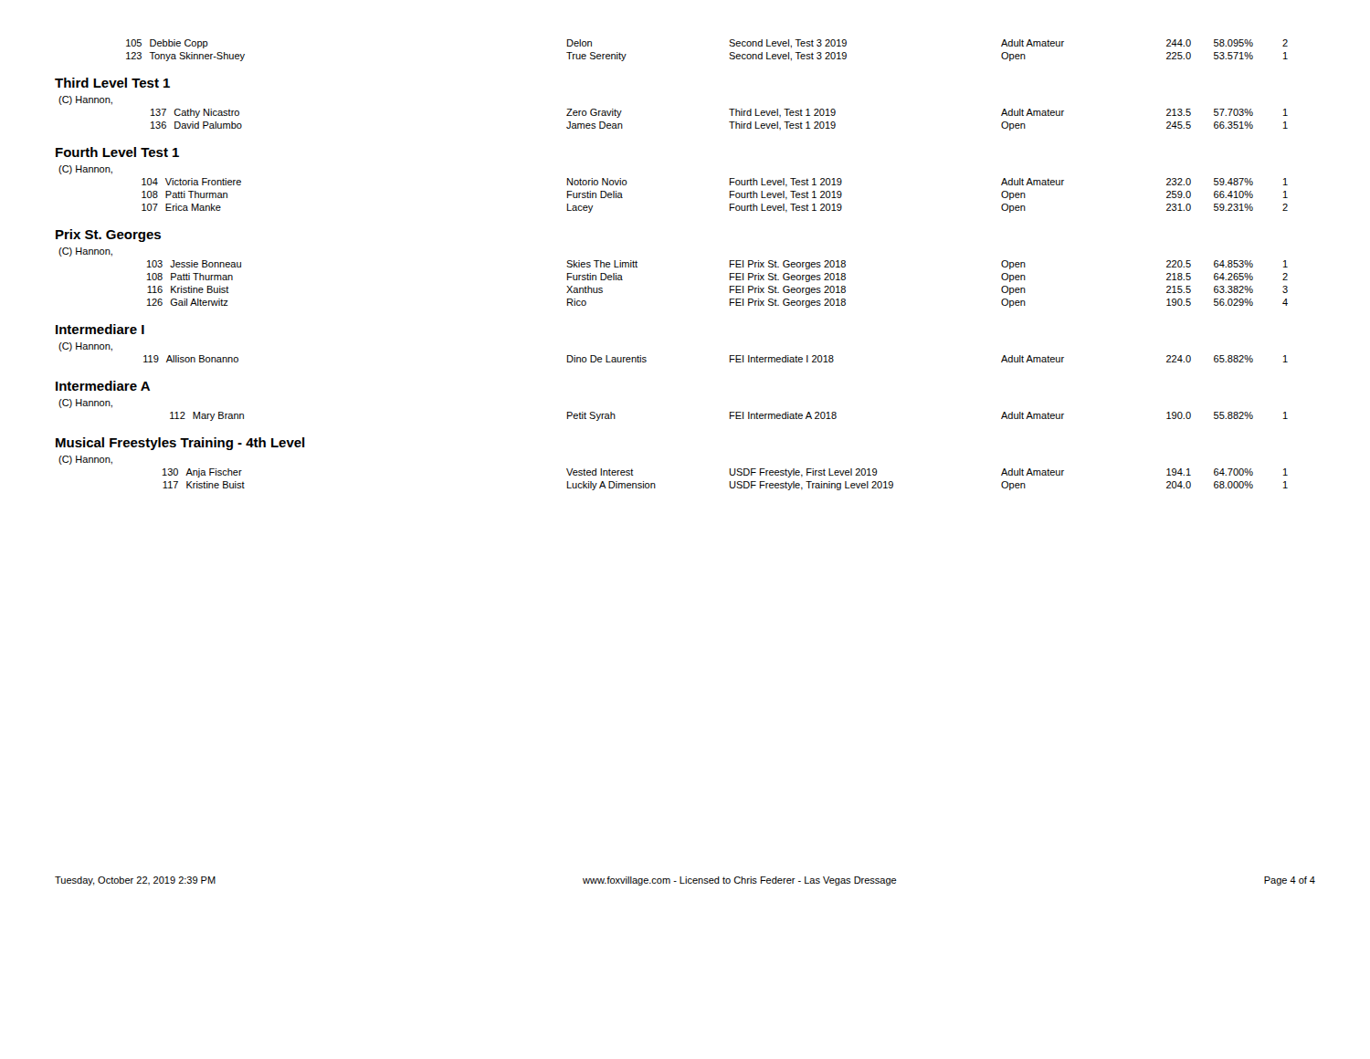| 105 | Debbie Copp | Delon | Second Level, Test 3 2019 | Adult Amateur | 244.0 | 58.095% | 2 |
| 123 | Tonya Skinner-Shuey | True Serenity | Second Level, Test 3 2019 | Open | 225.0 | 53.571% | 1 |
Third Level Test 1
| (C) Hannon, |
| 137 | Cathy Nicastro | Zero Gravity | Third Level, Test 1 2019 | Adult Amateur | 213.5 | 57.703% | 1 |
| 136 | David Palumbo | James Dean | Third Level, Test 1 2019 | Open | 245.5 | 66.351% | 1 |
Fourth Level Test 1
| (C) Hannon, |
| 104 | Victoria Frontiere | Notorio Novio | Fourth Level, Test 1 2019 | Adult Amateur | 232.0 | 59.487% | 1 |
| 108 | Patti Thurman | Furstin Delia | Fourth Level, Test 1 2019 | Open | 259.0 | 66.410% | 1 |
| 107 | Erica Manke | Lacey | Fourth Level, Test 1 2019 | Open | 231.0 | 59.231% | 2 |
Prix St. Georges
| (C) Hannon, |
| 103 | Jessie Bonneau | Skies The Limitt | FEI Prix St. Georges 2018 | Open | 220.5 | 64.853% | 1 |
| 108 | Patti Thurman | Furstin Delia | FEI Prix St. Georges 2018 | Open | 218.5 | 64.265% | 2 |
| 116 | Kristine Buist | Xanthus | FEI Prix St. Georges 2018 | Open | 215.5 | 63.382% | 3 |
| 126 | Gail Alterwitz | Rico | FEI Prix St. Georges 2018 | Open | 190.5 | 56.029% | 4 |
Intermediare I
| (C) Hannon, |
| 119 | Allison Bonanno | Dino De Laurentis | FEI Intermediate I 2018 | Adult Amateur | 224.0 | 65.882% | 1 |
Intermediare A
| (C) Hannon, |
| 112 | Mary Brann | Petit Syrah | FEI Intermediate A 2018 | Adult Amateur | 190.0 | 55.882% | 1 |
Musical Freestyles Training - 4th Level
| (C) Hannon, |
| 130 | Anja Fischer | Vested Interest | USDF Freestyle, First Level 2019 | Adult Amateur | 194.1 | 64.700% | 1 |
| 117 | Kristine Buist | Luckily A Dimension | USDF Freestyle, Training Level 2019 | Open | 204.0 | 68.000% | 1 |
Tuesday, October 22, 2019 2:39 PM
www.foxvillage.com - Licensed to Chris Federer - Las Vegas Dressage
Page 4 of 4